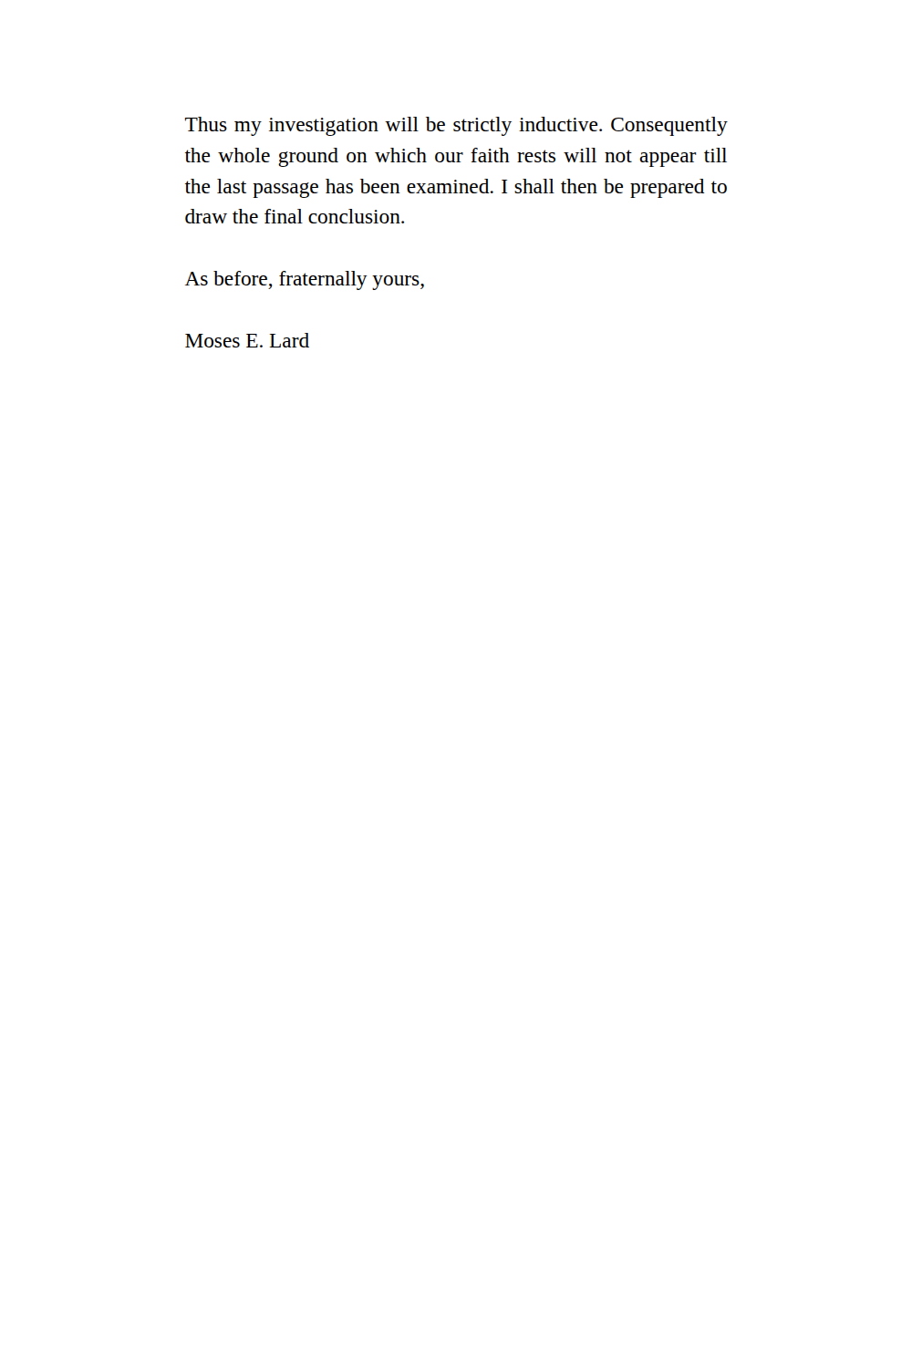Thus my investigation will be strictly inductive. Consequently the whole ground on which our faith rests will not appear till the last passage has been examined. I shall then be prepared to draw the final conclusion.
As before, fraternally yours,
Moses E. Lard